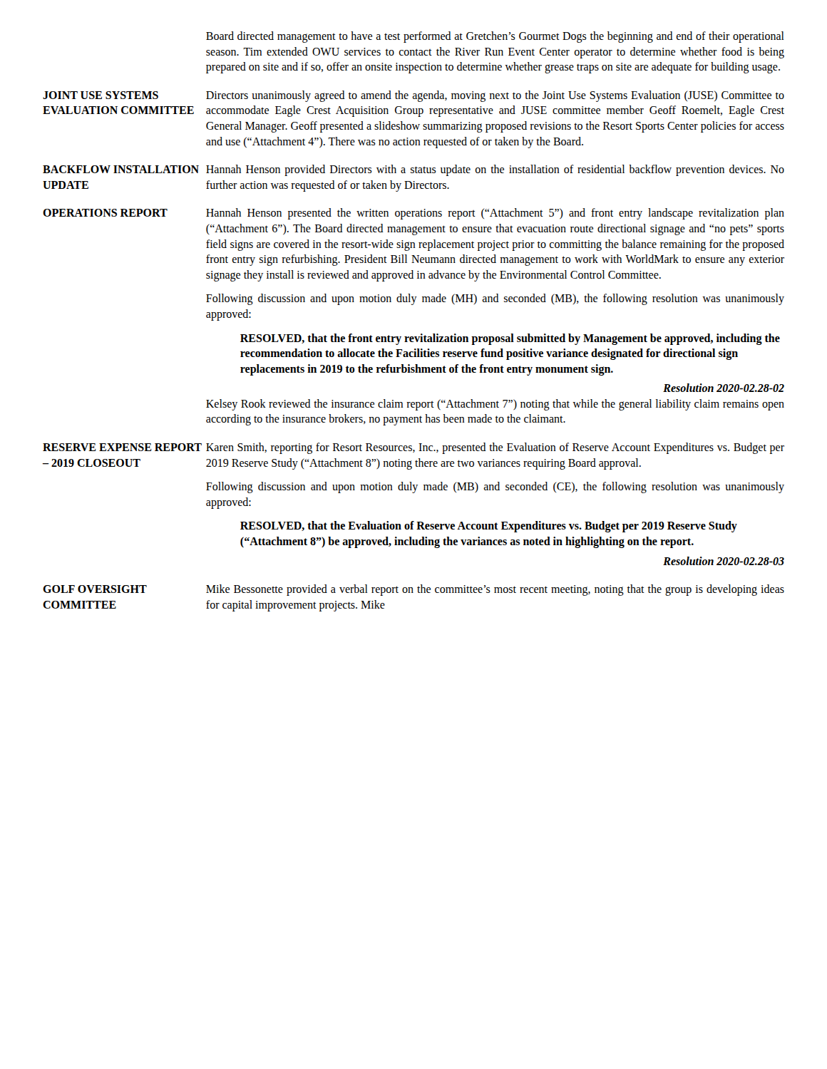| | Board directed management to have a test performed at Gretchen’s Gourmet Dogs the beginning and end of their operational season. Tim extended OWU services to contact the River Run Event Center operator to determine whether food is being prepared on site and if so, offer an onsite inspection to determine whether grease traps on site are adequate for building usage. |
| Joint Use Systems Evaluation Committee | Directors unanimously agreed to amend the agenda, moving next to the Joint Use Systems Evaluation (JUSE) Committee to accommodate Eagle Crest Acquisition Group representative and JUSE committee member Geoff Roemelt, Eagle Crest General Manager. Geoff presented a slideshow summarizing proposed revisions to the Resort Sports Center policies for access and use (“Attachment 4”). There was no action requested of or taken by the Board. |
| Backflow Installation Update | Hannah Henson provided Directors with a status update on the installation of residential backflow prevention devices. No further action was requested of or taken by Directors. |
| Operations Report | Hannah Henson presented the written operations report (“Attachment 5”) and front entry landscape revitalization plan (“Attachment 6”). The Board directed management to ensure that evacuation route directional signage and “no pets” sports field signs are covered in the resort-wide sign replacement project prior to committing the balance remaining for the proposed front entry sign refurbishing. President Bill Neumann directed management to work with WorldMark to ensure any exterior signage they install is reviewed and approved in advance by the Environmental Control Committee. Following discussion and upon motion duly made (MH) and seconded (MB), the following resolution was unanimously approved: RESOLVED, that the front entry revitalization proposal submitted by Management be approved, including the recommendation to allocate the Facilities reserve fund positive variance designated for directional sign replacements in 2019 to the refurbishment of the front entry monument sign. Resolution 2020-02.28-02 Kelsey Rook reviewed the insurance claim report (“Attachment 7”) noting that while the general liability claim remains open according to the insurance brokers, no payment has been made to the claimant. |
| Reserve Expense Report – 2019 Closeout | Karen Smith, reporting for Resort Resources, Inc., presented the Evaluation of Reserve Account Expenditures vs. Budget per 2019 Reserve Study (“Attachment 8”) noting there are two variances requiring Board approval. Following discussion and upon motion duly made (MB) and seconded (CE), the following resolution was unanimously approved: RESOLVED, that the Evaluation of Reserve Account Expenditures vs. Budget per 2019 Reserve Study (“Attachment 8”) be approved, including the variances as noted in highlighting on the report. Resolution 2020-02.28-03 |
| Golf Oversight Committee | Mike Bessonette provided a verbal report on the committee’s most recent meeting, noting that the group is developing ideas for capital improvement projects. Mike |